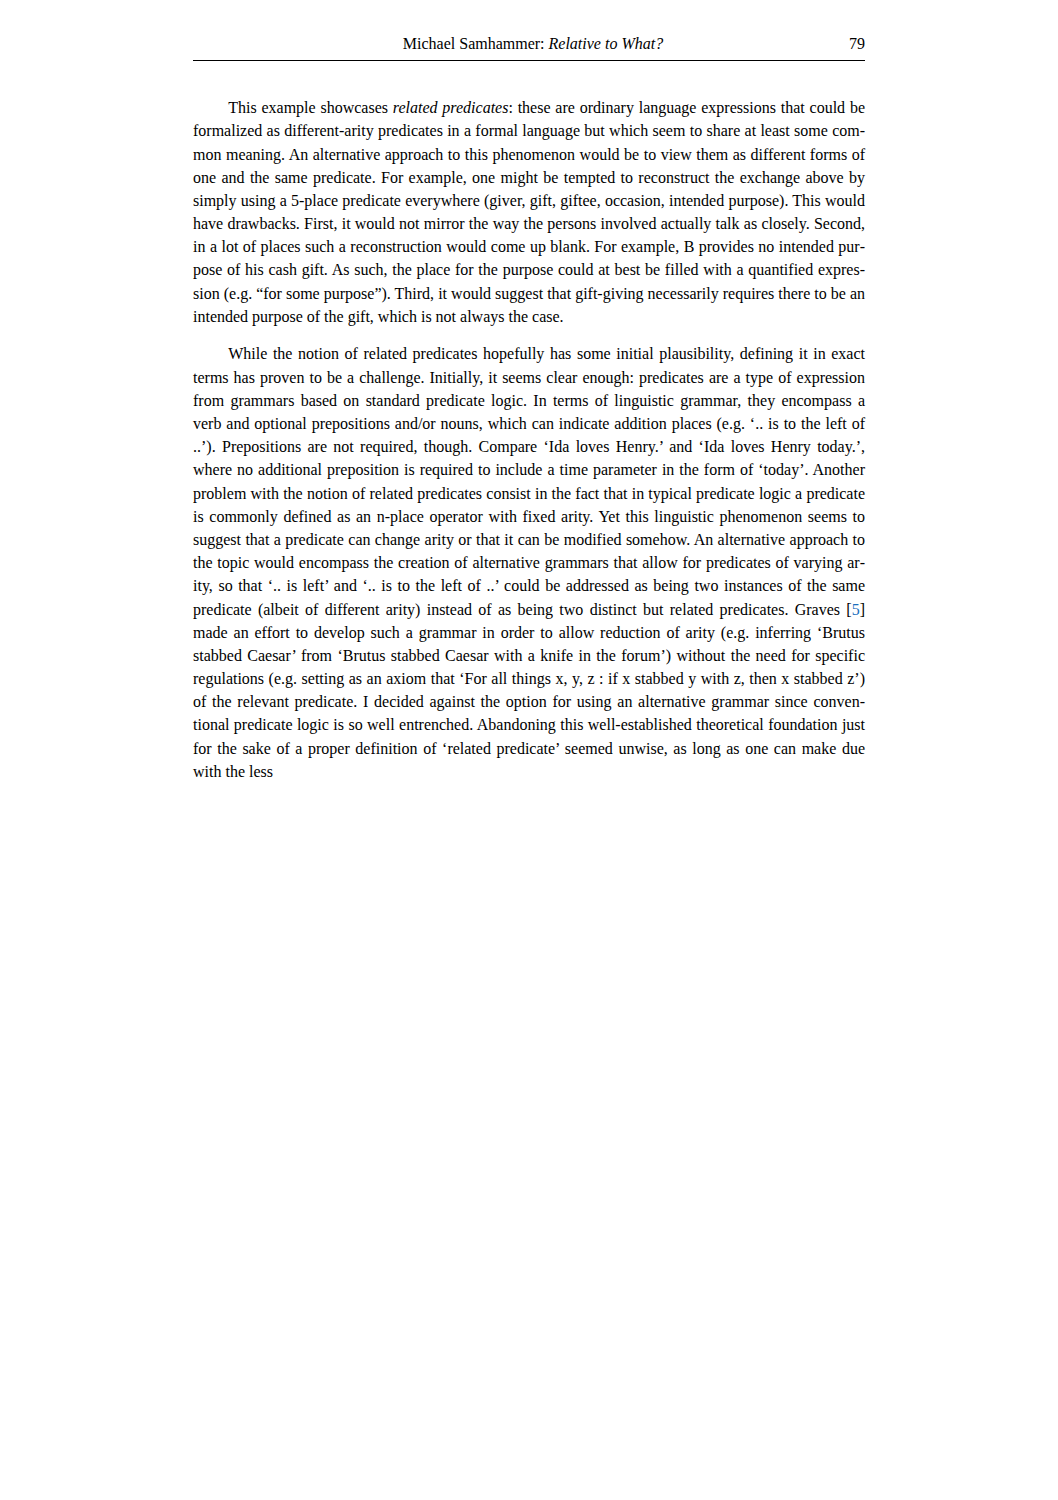Michael Samhammer: Relative to What? 79
This example showcases related predicates: these are ordinary language expressions that could be formalized as different-arity predicates in a formal language but which seem to share at least some common meaning. An alternative approach to this phenomenon would be to view them as different forms of one and the same predicate. For example, one might be tempted to reconstruct the exchange above by simply using a 5-place predicate everywhere (giver, gift, giftee, occasion, intended purpose). This would have drawbacks. First, it would not mirror the way the persons involved actually talk as closely. Second, in a lot of places such a reconstruction would come up blank. For example, B provides no intended purpose of his cash gift. As such, the place for the purpose could at best be filled with a quantified expression (e.g. “for some purpose”). Third, it would suggest that gift-giving necessarily requires there to be an intended purpose of the gift, which is not always the case.
While the notion of related predicates hopefully has some initial plausibility, defining it in exact terms has proven to be a challenge. Initially, it seems clear enough: predicates are a type of expression from grammars based on standard predicate logic. In terms of linguistic grammar, they encompass a verb and optional prepositions and/or nouns, which can indicate addition places (e.g. ‘.. is to the left of ..’). Prepositions are not required, though. Compare ‘Ida loves Henry.’ and ‘Ida loves Henry today.’, where no additional preposition is required to include a time parameter in the form of ‘today’. Another problem with the notion of related predicates consist in the fact that in typical predicate logic a predicate is commonly defined as an n-place operator with fixed arity. Yet this linguistic phenomenon seems to suggest that a predicate can change arity or that it can be modified somehow. An alternative approach to the topic would encompass the creation of alternative grammars that allow for predicates of varying arity, so that ‘.. is left’ and ‘.. is to the left of ..’ could be addressed as being two instances of the same predicate (albeit of different arity) instead of as being two distinct but related predicates. Graves [5] made an effort to develop such a grammar in order to allow reduction of arity (e.g. inferring ‘Brutus stabbed Caesar’ from ‘Brutus stabbed Caesar with a knife in the forum’) without the need for specific regulations (e.g. setting as an axiom that ‘For all things x, y, z : if x stabbed y with z, then x stabbed z’) of the relevant predicate. I decided against the option for using an alternative grammar since conventional predicate logic is so well entrenched. Abandoning this well-established theoretical foundation just for the sake of a proper definition of ‘related predicate’ seemed unwise, as long as one can make due with the less